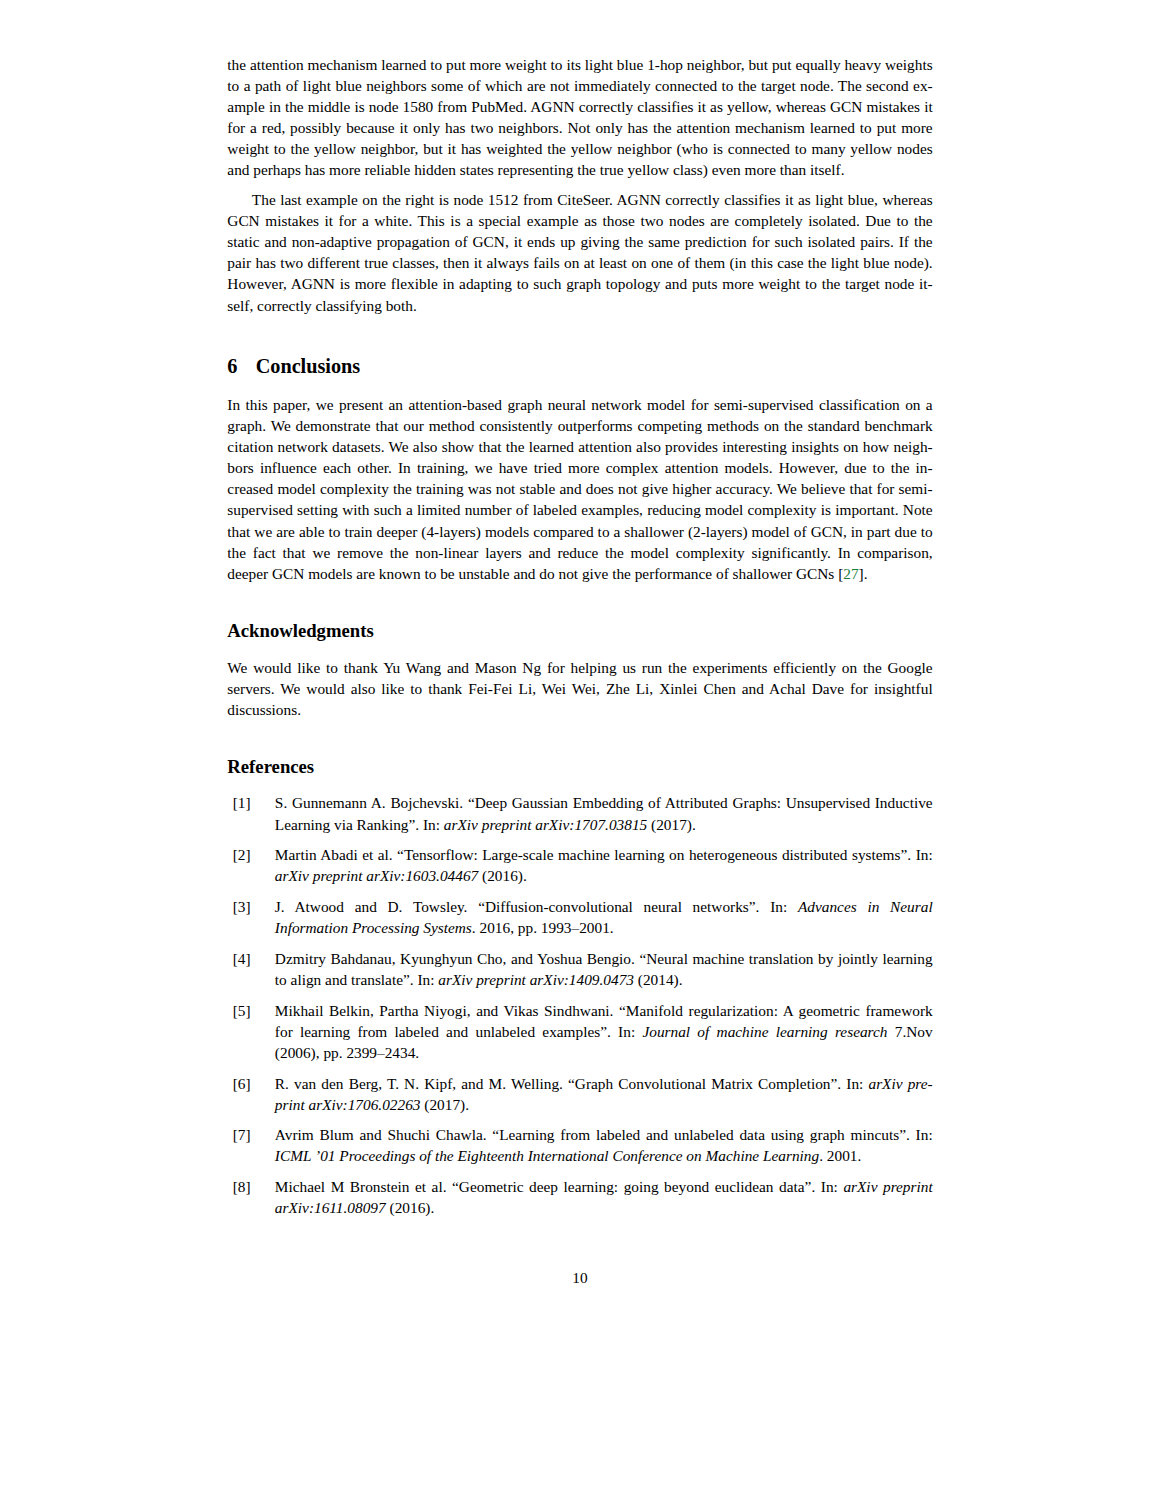the attention mechanism learned to put more weight to its light blue 1-hop neighbor, but put equally heavy weights to a path of light blue neighbors some of which are not immediately connected to the target node. The second example in the middle is node 1580 from PubMed. AGNN correctly classifies it as yellow, whereas GCN mistakes it for a red, possibly because it only has two neighbors. Not only has the attention mechanism learned to put more weight to the yellow neighbor, but it has weighted the yellow neighbor (who is connected to many yellow nodes and perhaps has more reliable hidden states representing the true yellow class) even more than itself.
The last example on the right is node 1512 from CiteSeer. AGNN correctly classifies it as light blue, whereas GCN mistakes it for a white. This is a special example as those two nodes are completely isolated. Due to the static and non-adaptive propagation of GCN, it ends up giving the same prediction for such isolated pairs. If the pair has two different true classes, then it always fails on at least on one of them (in this case the light blue node). However, AGNN is more flexible in adapting to such graph topology and puts more weight to the target node itself, correctly classifying both.
6 Conclusions
In this paper, we present an attention-based graph neural network model for semi-supervised classification on a graph. We demonstrate that our method consistently outperforms competing methods on the standard benchmark citation network datasets. We also show that the learned attention also provides interesting insights on how neighbors influence each other. In training, we have tried more complex attention models. However, due to the increased model complexity the training was not stable and does not give higher accuracy. We believe that for semi-supervised setting with such a limited number of labeled examples, reducing model complexity is important. Note that we are able to train deeper (4-layers) models compared to a shallower (2-layers) model of GCN, in part due to the fact that we remove the non-linear layers and reduce the model complexity significantly. In comparison, deeper GCN models are known to be unstable and do not give the performance of shallower GCNs [27].
Acknowledgments
We would like to thank Yu Wang and Mason Ng for helping us run the experiments efficiently on the Google servers. We would also like to thank Fei-Fei Li, Wei Wei, Zhe Li, Xinlei Chen and Achal Dave for insightful discussions.
References
S. Gunnemann A. Bojchevski. “Deep Gaussian Embedding of Attributed Graphs: Unsupervised Inductive Learning via Ranking”. In: arXiv preprint arXiv:1707.03815 (2017).
Martin Abadi et al. “Tensorflow: Large-scale machine learning on heterogeneous distributed systems”. In: arXiv preprint arXiv:1603.04467 (2016).
J. Atwood and D. Towsley. “Diffusion-convolutional neural networks”. In: Advances in Neural Information Processing Systems. 2016, pp. 1993–2001.
Dzmitry Bahdanau, Kyunghyun Cho, and Yoshua Bengio. “Neural machine translation by jointly learning to align and translate”. In: arXiv preprint arXiv:1409.0473 (2014).
Mikhail Belkin, Partha Niyogi, and Vikas Sindhwani. “Manifold regularization: A geometric framework for learning from labeled and unlabeled examples”. In: Journal of machine learning research 7.Nov (2006), pp. 2399–2434.
R. van den Berg, T. N. Kipf, and M. Welling. “Graph Convolutional Matrix Completion”. In: arXiv preprint arXiv:1706.02263 (2017).
Avrim Blum and Shuchi Chawla. “Learning from labeled and unlabeled data using graph mincuts”. In: ICML ’01 Proceedings of the Eighteenth International Conference on Machine Learning. 2001.
Michael M Bronstein et al. “Geometric deep learning: going beyond euclidean data”. In: arXiv preprint arXiv:1611.08097 (2016).
10